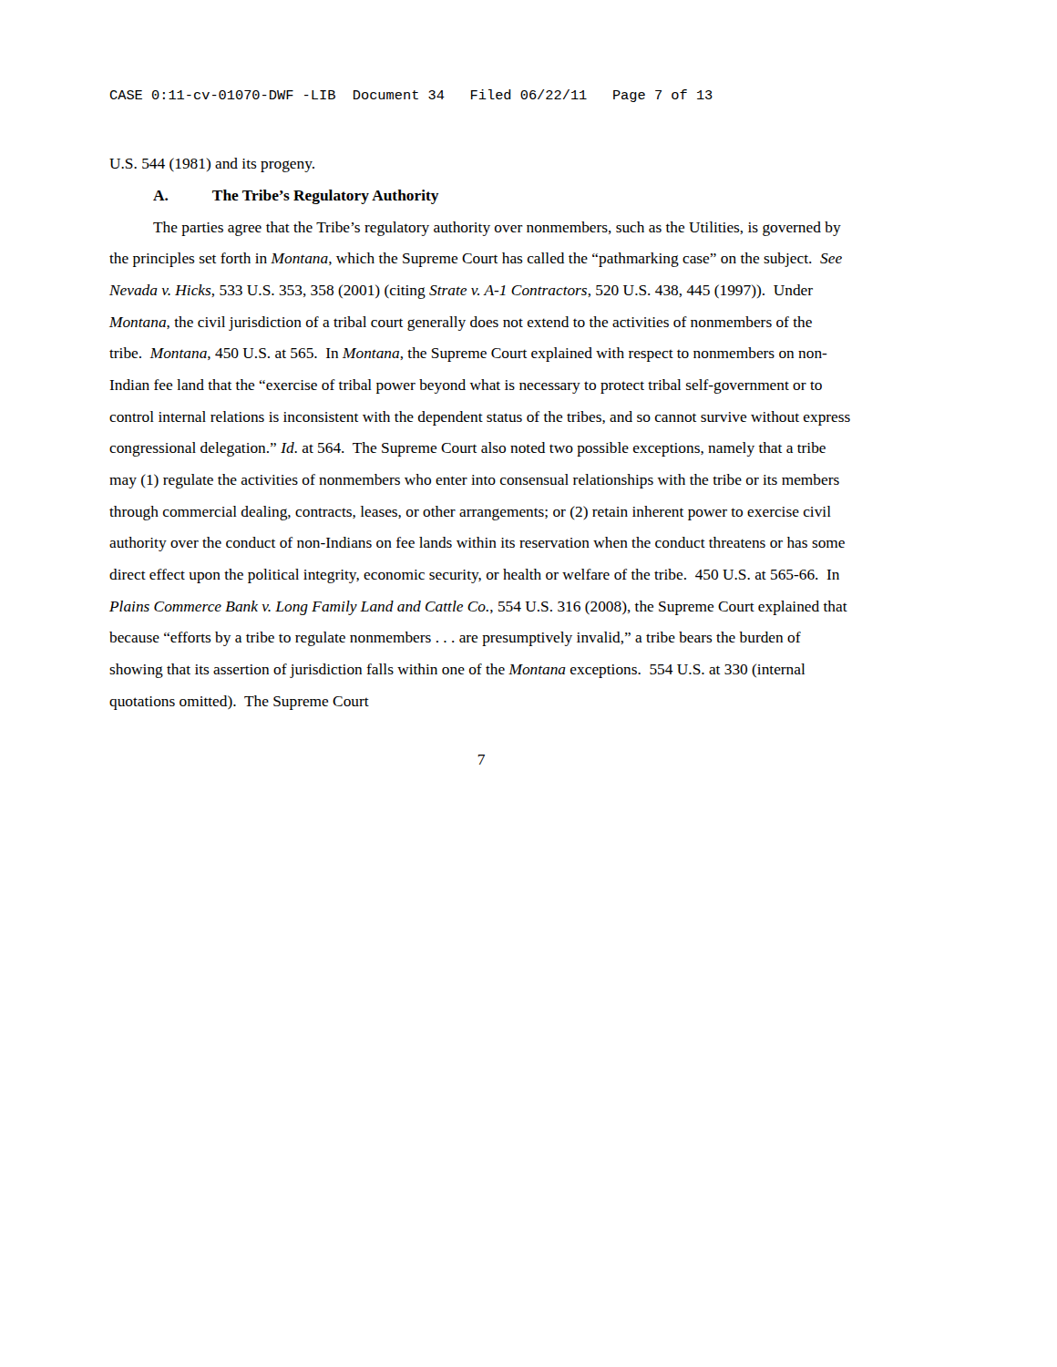CASE 0:11-cv-01070-DWF -LIB Document 34 Filed 06/22/11 Page 7 of 13
U.S. 544 (1981) and its progeny.
A. The Tribe’s Regulatory Authority
The parties agree that the Tribe’s regulatory authority over nonmembers, such as the Utilities, is governed by the principles set forth in Montana, which the Supreme Court has called the “pathmarking case” on the subject. See Nevada v. Hicks, 533 U.S. 353, 358 (2001) (citing Strate v. A-1 Contractors, 520 U.S. 438, 445 (1997)). Under Montana, the civil jurisdiction of a tribal court generally does not extend to the activities of nonmembers of the tribe. Montana, 450 U.S. at 565. In Montana, the Supreme Court explained with respect to nonmembers on non-Indian fee land that the “exercise of tribal power beyond what is necessary to protect tribal self-government or to control internal relations is inconsistent with the dependent status of the tribes, and so cannot survive without express congressional delegation.” Id. at 564. The Supreme Court also noted two possible exceptions, namely that a tribe may (1) regulate the activities of nonmembers who enter into consensual relationships with the tribe or its members through commercial dealing, contracts, leases, or other arrangements; or (2) retain inherent power to exercise civil authority over the conduct of non-Indians on fee lands within its reservation when the conduct threatens or has some direct effect upon the political integrity, economic security, or health or welfare of the tribe. 450 U.S. at 565-66. In Plains Commerce Bank v. Long Family Land and Cattle Co., 554 U.S. 316 (2008), the Supreme Court explained that because “efforts by a tribe to regulate nonmembers . . . are presumptively invalid,” a tribe bears the burden of showing that its assertion of jurisdiction falls within one of the Montana exceptions. 554 U.S. at 330 (internal quotations omitted). The Supreme Court
7